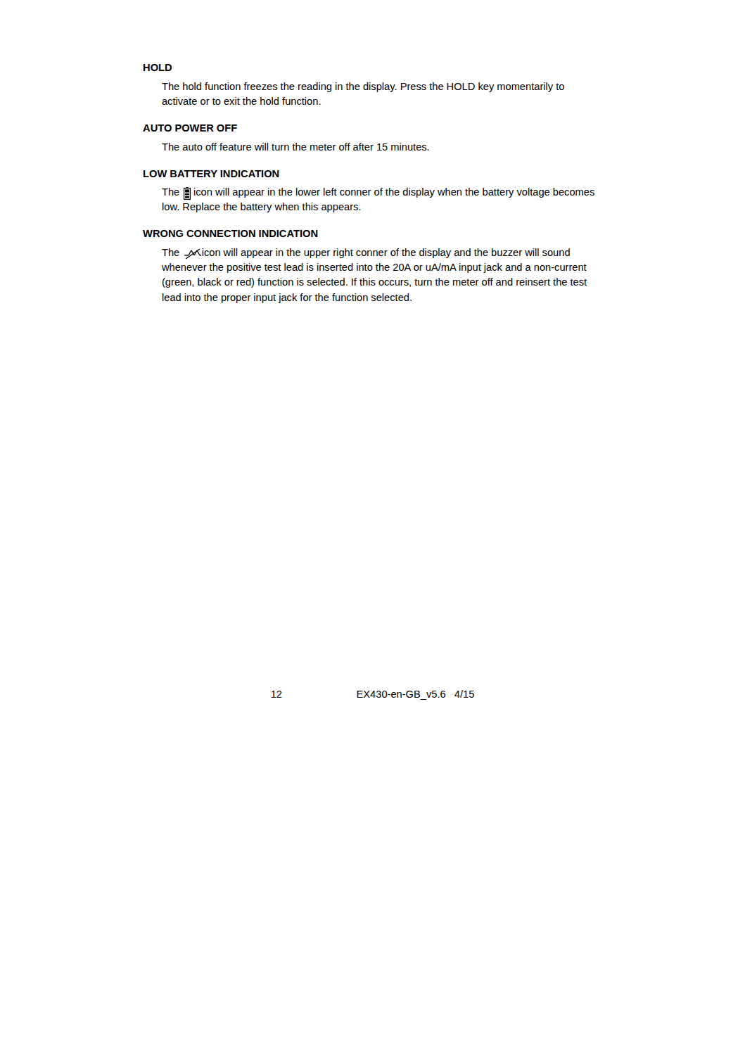HOLD
The hold function freezes the reading in the display. Press the HOLD key momentarily to activate or to exit the hold function.
AUTO POWER OFF
The auto off feature will turn the meter off after 15 minutes.
LOW BATTERY INDICATION
The icon will appear in the lower left conner of the display when the battery voltage becomes low. Replace the battery when this appears.
WRONG CONNECTION INDICATION
The icon will appear in the upper right conner of the display and the buzzer will sound whenever the positive test lead is inserted into the 20A or uA/mA input jack and a non-current (green, black or red) function is selected. If this occurs, turn the meter off and reinsert the test lead into the proper input jack for the function selected.
12 EX430-en-GB_v5.6 4/15